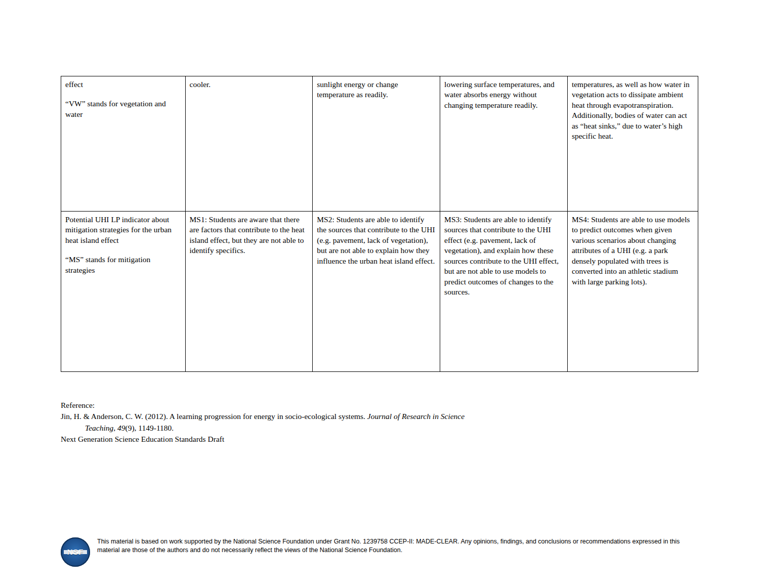| effect “VW” stands for vegetation and water | cooler. | sunlight energy or change temperature as readily. | lowering surface temperatures, and water absorbs energy without changing temperature readily. | temperatures, as well as how water in vegetation acts to dissipate ambient heat through evapotranspiration. Additionally, bodies of water can act as “heat sinks,” due to water’s high specific heat. |
| Potential UHI LP indicator about mitigation strategies for the urban heat island effect “MS” stands for mitigation strategies | MS1: Students are aware that there are factors that contribute to the heat island effect, but they are not able to identify specifics. | MS2: Students are able to identify the sources that contribute to the UHI (e.g. pavement, lack of vegetation), but are not able to explain how they influence the urban heat island effect. | MS3: Students are able to identify sources that contribute to the UHI effect (e.g. pavement, lack of vegetation), and explain how these sources contribute to the UHI effect, but are not able to use models to predict outcomes of changes to the sources. | MS4: Students are able to use models to predict outcomes when given various scenarios about changing attributes of a UHI (e.g. a park densely populated with trees is converted into an athletic stadium with large parking lots). |
Reference:
Jin, H. & Anderson, C. W. (2012). A learning progression for energy in socio-ecological systems. Journal of Research in Science
Teaching, 49(9), 1149-1180.
Next Generation Science Education Standards Draft
This material is based on work supported by the National Science Foundation under Grant No. 1239758 CCEP-II: MADE-CLEAR. Any opinions, findings, and conclusions or recommendations expressed in this material are those of the authors and do not necessarily reflect the views of the National Science Foundation.